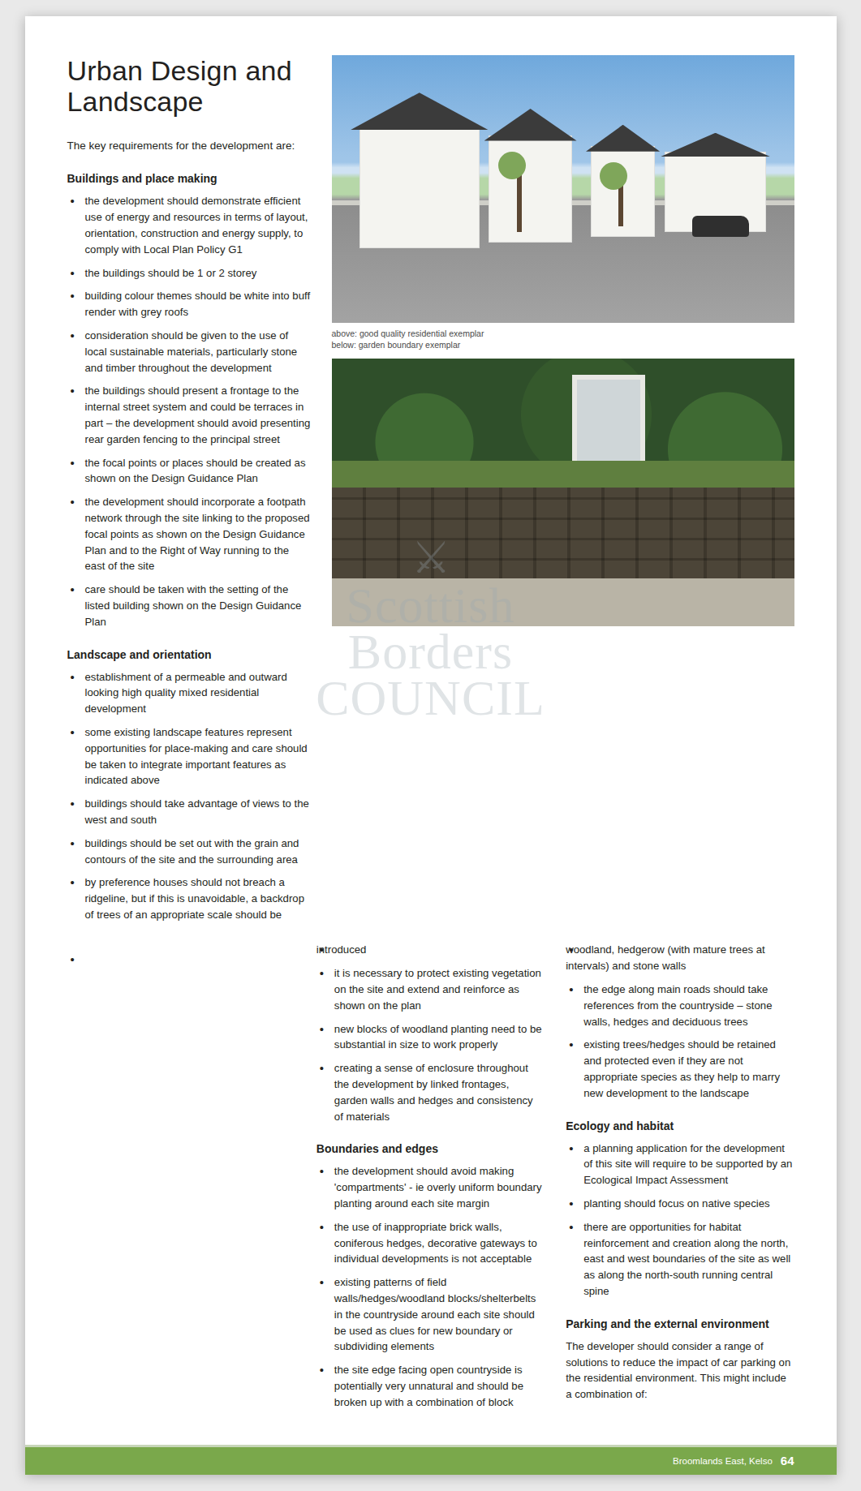Urban Design and Landscape
The key requirements for the development are:
Buildings and place making
the development should demonstrate efficient use of energy and resources in terms of layout, orientation, construction and energy supply, to comply with Local Plan Policy G1
the buildings should be 1 or 2 storey
building colour themes should be white into buff render with grey roofs
consideration should be given to the use of local sustainable materials, particularly stone and timber throughout the development
the buildings should present a frontage to the internal street system and could be terraces in part – the development should avoid presenting rear garden fencing to the principal street
the focal points or places should be created as shown on the Design Guidance Plan
the development should incorporate a footpath network through the site linking to the proposed focal points as shown on the Design Guidance Plan and to the Right of Way running to the east of the site
care should be taken with the setting of the listed building shown on the Design Guidance Plan
Landscape and orientation
establishment of a permeable and outward looking high quality mixed residential development
some existing landscape features represent opportunities for place-making and care should be taken to integrate important features as indicated above
buildings should take advantage of views to the west and south
buildings should be set out with the grain and contours of the site and the surrounding area
by preference houses should not breach a ridgeline, but if this is unavoidable, a backdrop of trees of an appropriate scale should be
above: good quality residential exemplar
below: garden boundary exemplar
⚔
Scottish Borders COUNCIL
introduced
it is necessary to protect existing vegetation on the site and extend and reinforce as shown on the plan
new blocks of woodland planting need to be substantial in size to work properly
creating a sense of enclosure throughout the development by linked frontages, garden walls and hedges and consistency of materials
Boundaries and edges
the development should avoid making 'compartments' - ie overly uniform boundary planting around each site margin
the use of inappropriate brick walls, coniferous hedges, decorative gateways to individual developments is not acceptable
existing patterns of field walls/hedges/woodland blocks/shelterbelts in the countryside around each site should be used as clues for new boundary or subdividing elements
the site edge facing open countryside is potentially very unnatural and should be broken up with a combination of block
woodland, hedgerow (with mature trees at intervals) and stone walls
the edge along main roads should take references from the countryside – stone walls, hedges and deciduous trees
existing trees/hedges should be retained and protected even if they are not appropriate species as they help to marry new development to the landscape
Ecology and habitat
a planning application for the development of this site will require to be supported by an Ecological Impact Assessment
planting should focus on native species
there are opportunities for habitat reinforcement and creation along the north, east and west boundaries of the site as well as along the north-south running central spine
Parking and the external environment
The developer should consider a range of solutions to reduce the impact of car parking on the residential environment. This might include a combination of:
Broomlands East, Kelso 64